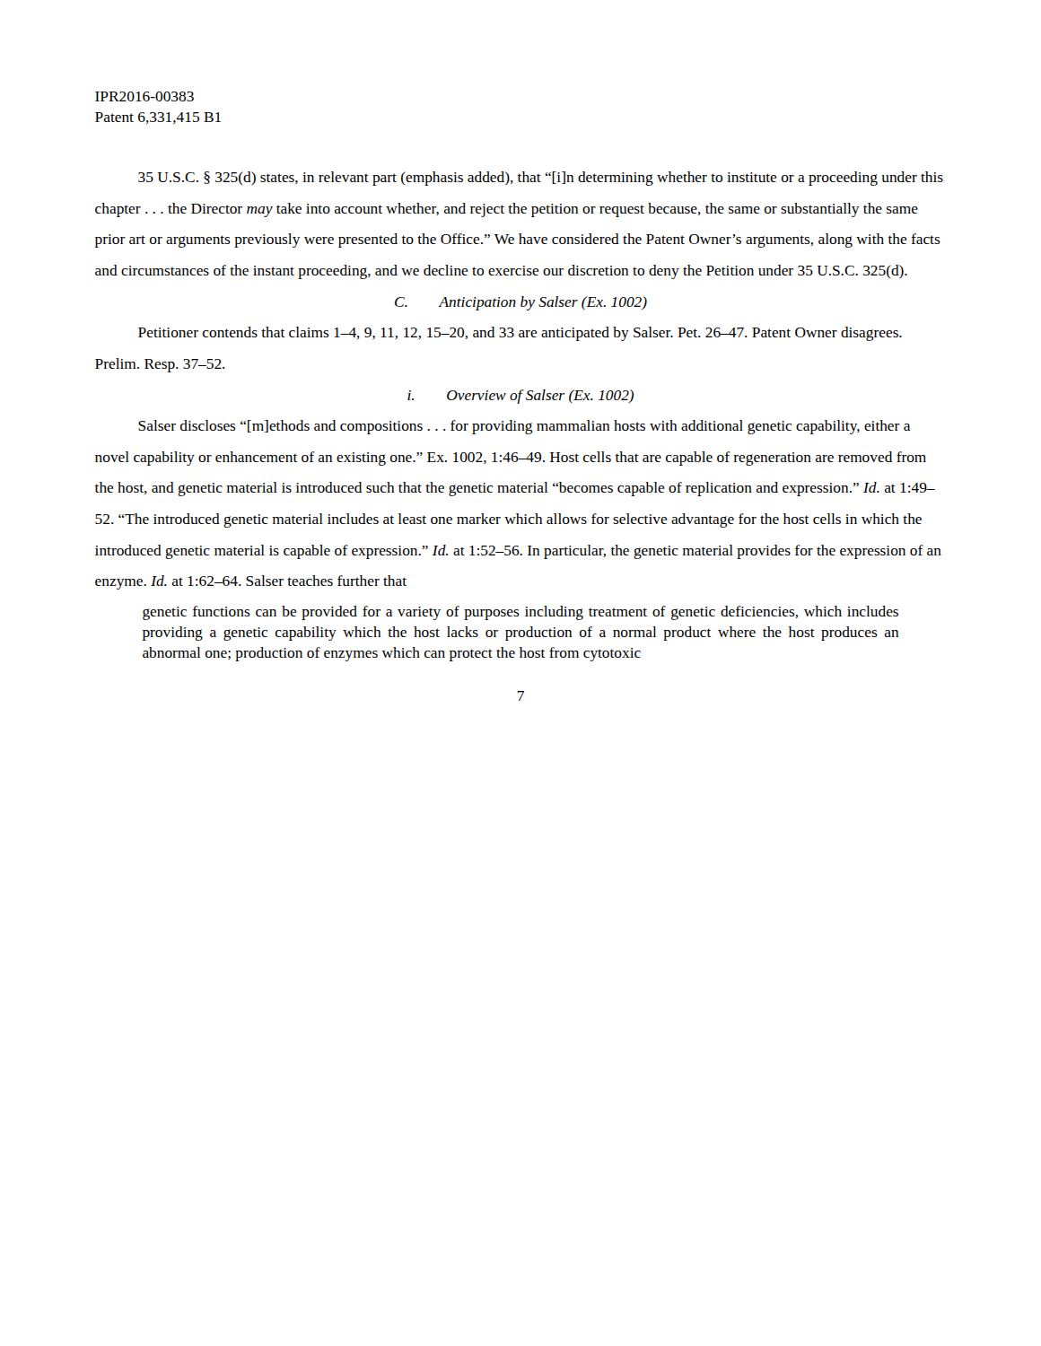IPR2016-00383
Patent 6,331,415 B1
35 U.S.C. § 325(d) states, in relevant part (emphasis added), that “[i]n determining whether to institute or a proceeding under this chapter . . . the Director may take into account whether, and reject the petition or request because, the same or substantially the same prior art or arguments previously were presented to the Office.” We have considered the Patent Owner’s arguments, along with the facts and circumstances of the instant proceeding, and we decline to exercise our discretion to deny the Petition under 35 U.S.C. 325(d).
C.  Anticipation by Salser (Ex. 1002)
Petitioner contends that claims 1–4, 9, 11, 12, 15–20, and 33 are anticipated by Salser. Pet. 26–47. Patent Owner disagrees. Prelim. Resp. 37–52.
i.  Overview of Salser (Ex. 1002)
Salser discloses “[m]ethods and compositions . . . for providing mammalian hosts with additional genetic capability, either a novel capability or enhancement of an existing one.” Ex. 1002, 1:46–49. Host cells that are capable of regeneration are removed from the host, and genetic material is introduced such that the genetic material “becomes capable of replication and expression.” Id. at 1:49–52. “The introduced genetic material includes at least one marker which allows for selective advantage for the host cells in which the introduced genetic material is capable of expression.” Id. at 1:52–56. In particular, the genetic material provides for the expression of an enzyme. Id. at 1:62–64. Salser teaches further that
genetic functions can be provided for a variety of purposes including treatment of genetic deficiencies, which includes providing a genetic capability which the host lacks or production of a normal product where the host produces an abnormal one; production of enzymes which can protect the host from cytotoxic
7